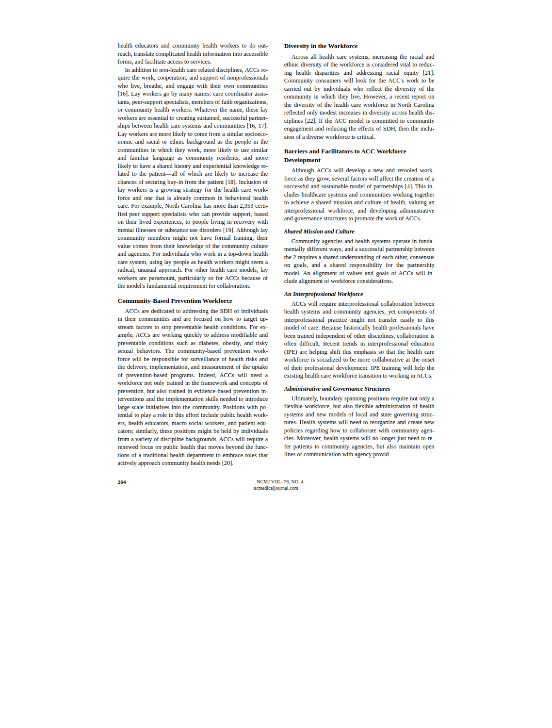health educators and community health workers to do outreach, translate complicated health information into accessible forms, and facilitate access to services.
In addition to non-health care related disciplines, ACCs require the work, cooperation, and support of nonprofessionals who live, breathe, and engage with their own communities [16]. Lay workers go by many names: care coordinator assistants, peer-support specialists, members of faith organizations, or community health workers. Whatever the name, these lay workers are essential to creating sustained, successful partnerships between health care systems and communities [16, 17]. Lay workers are more likely to come from a similar socioeconomic and racial or ethnic background as the people in the communities in which they work, more likely to use similar and familiar language as community residents, and more likely to have a shared history and experiential knowledge related to the patient—all of which are likely to increase the chances of securing buy-in from the patient [18]. Inclusion of lay workers is a growing strategy for the health care workforce and one that is already common in behavioral health care. For example, North Carolina has more than 2,353 certified peer support specialists who can provide support, based on their lived experiences, to people living in recovery with mental illnesses or substance use disorders [19]. Although lay community members might not have formal training, their value comes from their knowledge of the community culture and agencies. For individuals who work in a top-down health care system, using lay people as health workers might seem a radical, unusual approach. For other health care models, lay workers are paramount, particularly so for ACCs because of the model's fundamental requirement for collaboration.
Community-Based Prevention Workforce
ACCs are dedicated to addressing the SDH of individuals in their communities and are focused on how to target upstream factors to stop preventable health conditions. For example, ACCs are working quickly to address modifiable and preventable conditions such as diabetes, obesity, and risky sexual behaviors. The community-based prevention workforce will be responsible for surveillance of health risks and the delivery, implementation, and measurement of the uptake of prevention-based programs. Indeed, ACCs will need a workforce not only trained in the framework and concepts of prevention, but also trained in evidence-based prevention interventions and the implementation skills needed to introduce large-scale initiatives into the community. Positions with potential to play a role in this effort include public health workers, health educators, macro social workers, and patient educators; similarly, these positions might be held by individuals from a variety of discipline backgrounds. ACCs will require a renewed focus on public health that moves beyond the functions of a traditional health department to embrace roles that actively approach community health needs [20].
Diversity in the Workforce
Across all health care systems, increasing the racial and ethnic diversity of the workforce is considered vital to reducing health disparities and addressing racial equity [21]. Community consumers will look for the ACC's work to be carried out by individuals who reflect the diversity of the community in which they live. However, a recent report on the diversity of the health care workforce in North Carolina reflected only modest increases in diversity across health disciplines [22]. If the ACC model is committed to community engagement and reducing the effects of SDH, then the inclusion of a diverse workforce is critical.
Barriers and Facilitators to ACC Workforce Development
Although ACCs will develop a new and retooled workforce as they grow, several factors will affect the creation of a successful and sustainable model of partnerships [4]. This includes healthcare systems and communities working together to achieve a shared mission and culture of health, valuing an interprofessional workforce, and developing administrative and governance structures to promote the work of ACCs.
Shared Mission and Culture
Community agencies and health systems operate in fundamentally different ways, and a successful partnership between the 2 requires a shared understanding of each other, consensus on goals, and a shared responsibility for the partnership model. An alignment of values and goals of ACCs will include alignment of workforce considerations.
An Interprofessional Workforce
ACCs will require interprofessional collaboration between health systems and community agencies, yet components of interprofessional practice might not transfer easily to this model of care. Because historically health professionals have been trained independent of other disciplines, collaboration is often difficult. Recent trends in interprofessional education (IPE) are helping shift this emphasis so that the health care workforce is socialized to be more collaborative at the onset of their professional development. IPE training will help the existing health care workforce transition to working in ACCs.
Administrative and Governance Structures
Ultimately, boundary spanning positions require not only a flexible workforce, but also flexible administration of health systems and new models of local and state governing structures. Health systems will need to reorganize and create new policies regarding how to collaborate with community agencies. Moreover, health systems will no longer just need to refer patients to community agencies, but also maintain open lines of communication with agency provid-
264
NCMJ vol. 78, no. 4
ncmedicaljournal.com